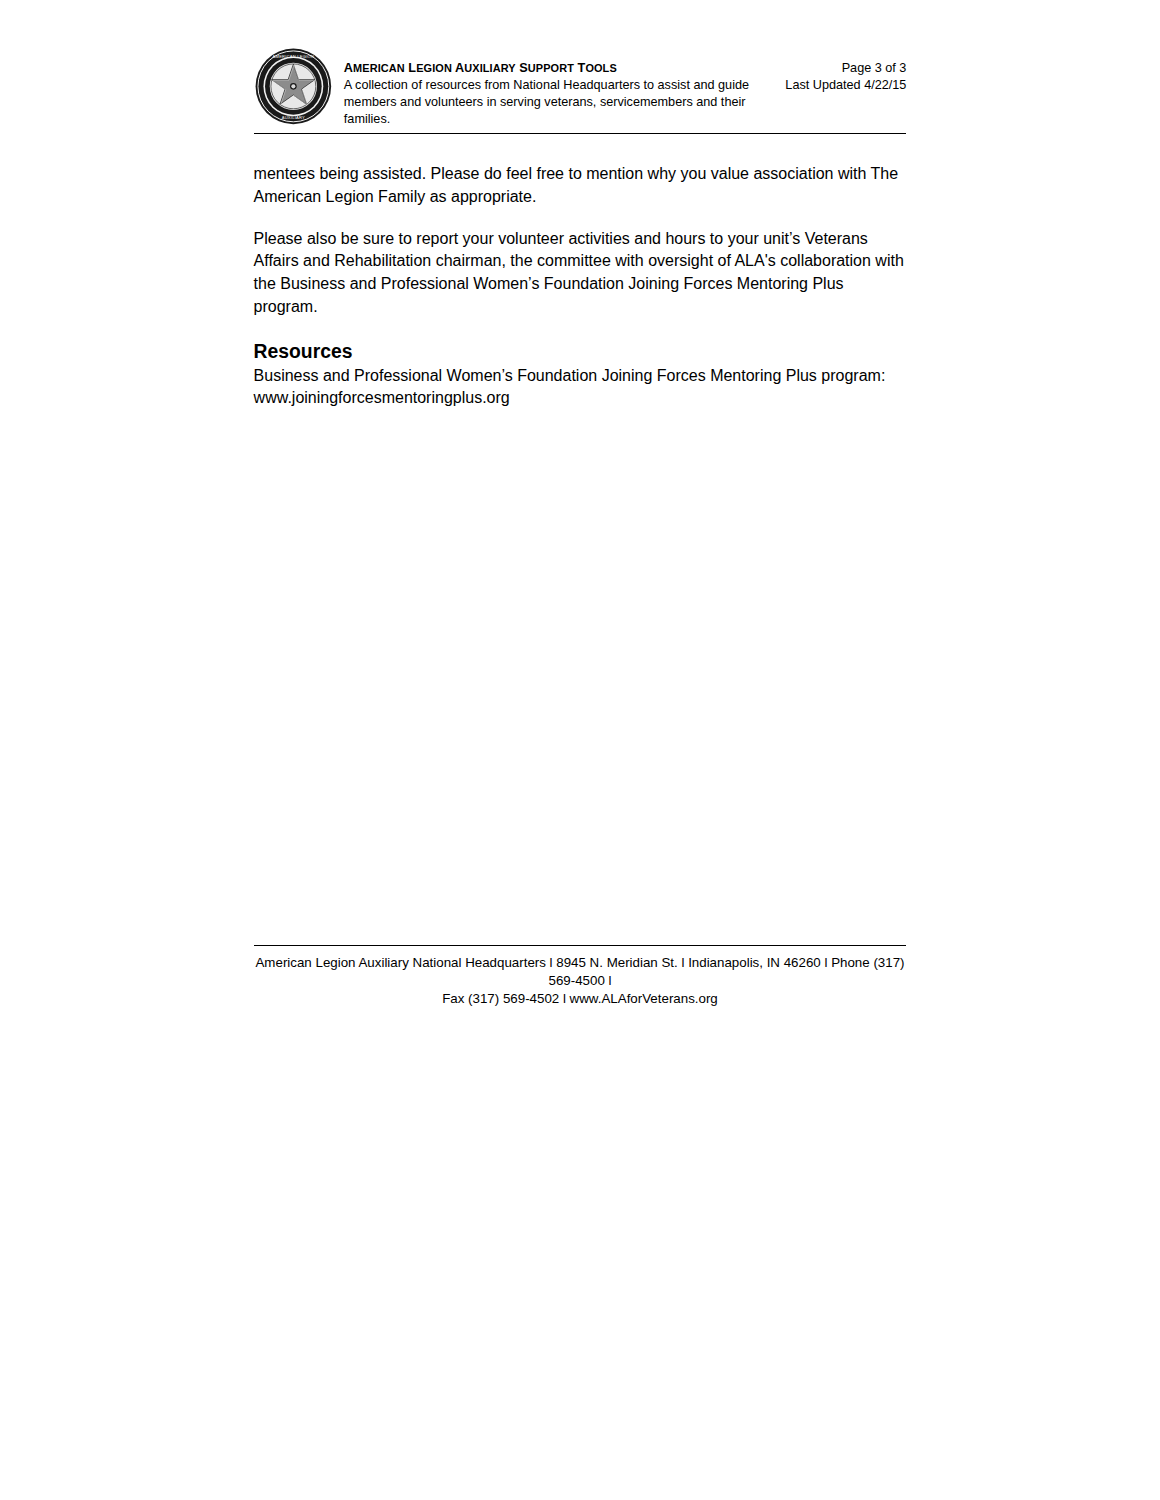AMERICAN LEGION AUXILIARY
AMERICAN LEGION AUXILIARY SUPPORT TOOLS
A collection of resources from National Headquarters to assist and guide
members and volunteers in serving veterans, servicemembers and their families.
Page 3 of 3
Last Updated 4/22/15
mentees being assisted. Please do feel free to mention why you value association with The American Legion Family as appropriate.
Please also be sure to report your volunteer activities and hours to your unit’s Veterans Affairs and Rehabilitation chairman, the committee with oversight of ALA's collaboration with the Business and Professional Women’s Foundation Joining Forces Mentoring Plus program.
Resources
Business and Professional Women’s Foundation Joining Forces Mentoring Plus program:
www.joiningforcesmentoringplus.org
American Legion Auxiliary National Headquarters l 8945 N. Meridian St. l Indianapolis, IN 46260 l Phone (317) 569-4500 l
Fax (317) 569-4502 l www.ALAforVeterans.org